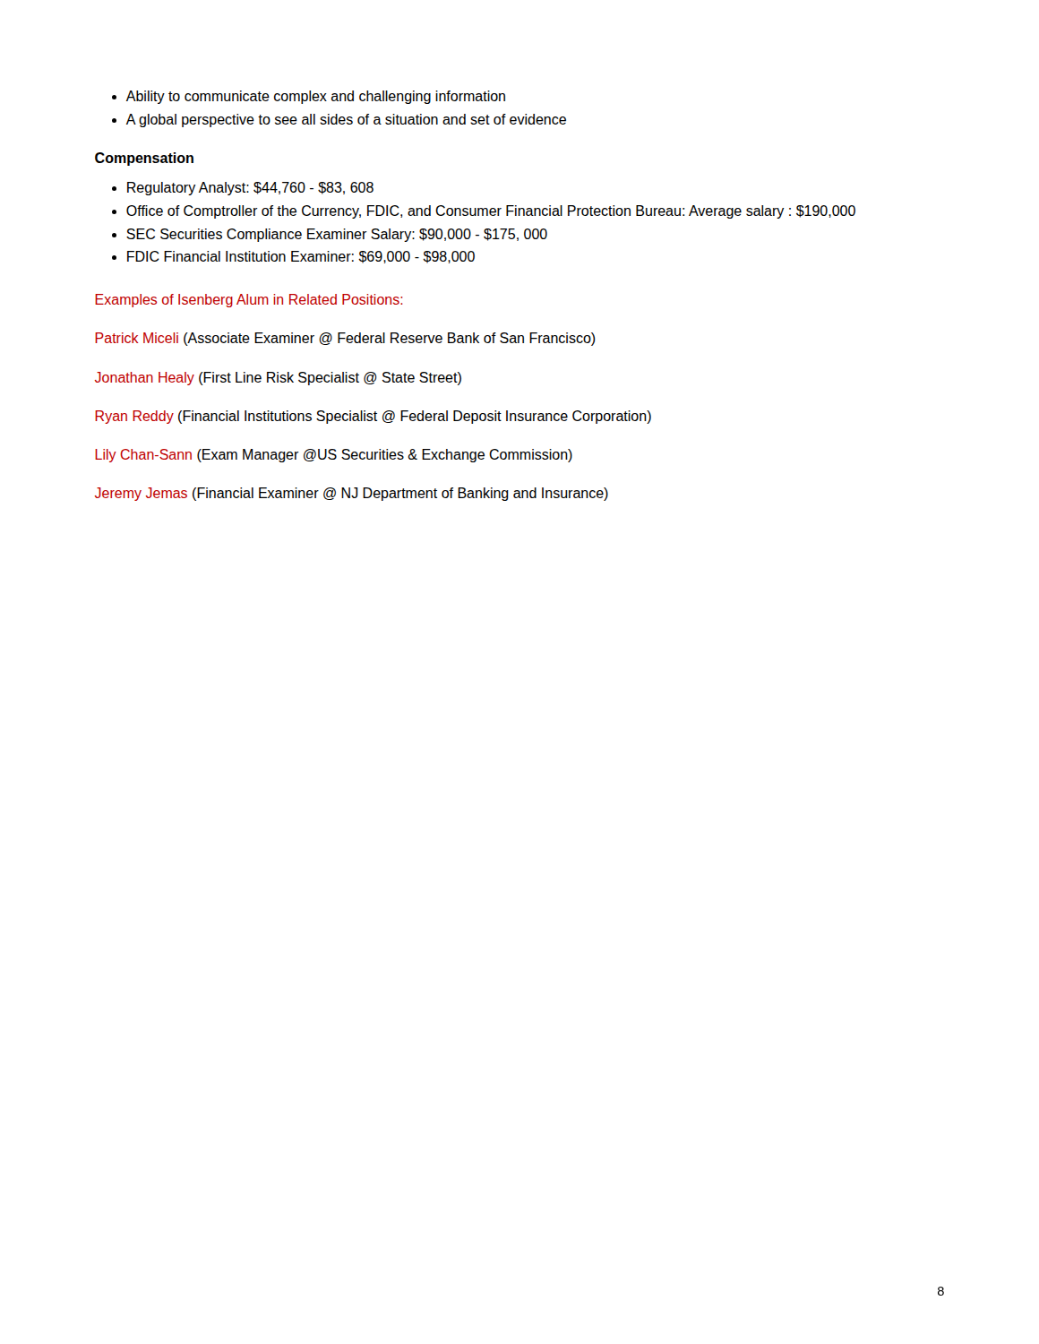Ability to communicate complex and challenging information
A global perspective to see all sides of a situation and set of evidence
Compensation
Regulatory Analyst: $44,760 - $83, 608
Office of Comptroller of the Currency, FDIC, and Consumer Financial Protection Bureau: Average salary : $190,000
SEC Securities Compliance Examiner Salary: $90,000 - $175, 000
FDIC Financial Institution Examiner: $69,000 - $98,000
Examples of Isenberg Alum in Related Positions:
Patrick Miceli (Associate Examiner @ Federal Reserve Bank of San Francisco)
Jonathan Healy (First Line Risk Specialist @ State Street)
Ryan Reddy (Financial Institutions Specialist @ Federal Deposit Insurance Corporation)
Lily Chan-Sann (Exam Manager @US Securities & Exchange Commission)
Jeremy Jemas (Financial Examiner @ NJ Department of Banking and Insurance)
8